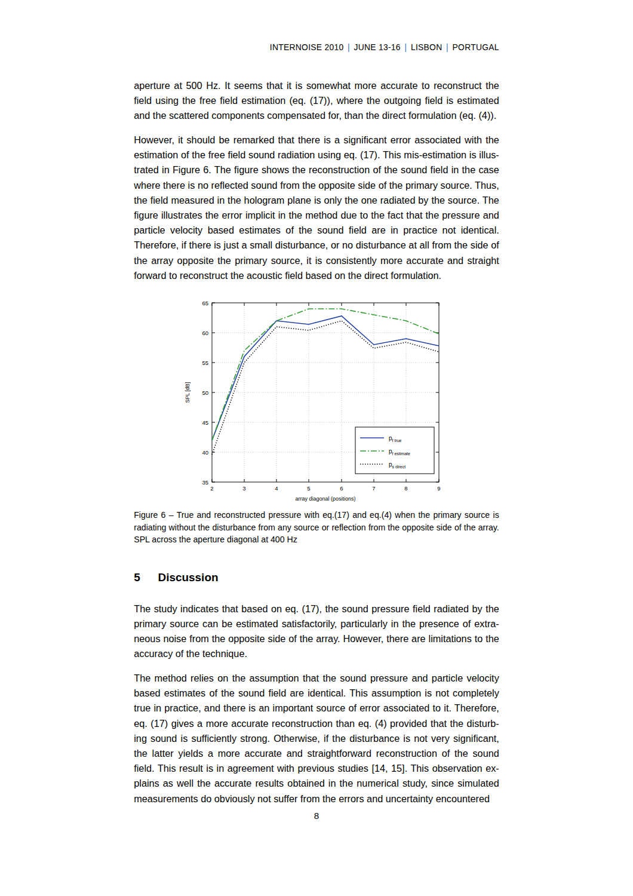INTERNOISE 2010 | JUNE 13-16 | LISBON | PORTUGAL
aperture at 500 Hz. It seems that it is somewhat more accurate to reconstruct the field using the free field estimation (eq. (17)), where the outgoing field is estimated and the scattered components compensated for, than the direct formulation (eq. (4)).
However, it should be remarked that there is a significant error associated with the estimation of the free field sound radiation using eq. (17). This mis-estimation is illustrated in Figure 6. The figure shows the reconstruction of the sound field in the case where there is no reflected sound from the opposite side of the primary source. Thus, the field measured in the hologram plane is only the one radiated by the source. The figure illustrates the error implicit in the method due to the fact that the pressure and particle velocity based estimates of the sound field are in practice not identical. Therefore, if there is just a small disturbance, or no disturbance at all from the side of the array opposite the primary source, it is consistently more accurate and straight forward to reconstruct the acoustic field based on the direct formulation.
35 40 45 50 55 60 65 2 3 4 5 6 7 8 9 array diagonal (positions) SPL [dB] pf true pf estimate ps direct
Figure 6 – True and reconstructed pressure with eq.(17) and eq.(4) when the primary source is radiating without the disturbance from any source or reflection from the opposite side of the array. SPL across the aperture diagonal at 400 Hz
5 Discussion
The study indicates that based on eq. (17), the sound pressure field radiated by the primary source can be estimated satisfactorily, particularly in the presence of extraneous noise from the opposite side of the array. However, there are limitations to the accuracy of the technique.
The method relies on the assumption that the sound pressure and particle velocity based estimates of the sound field are identical. This assumption is not completely true in practice, and there is an important source of error associated to it. Therefore, eq. (17) gives a more accurate reconstruction than eq. (4) provided that the disturbing sound is sufficiently strong. Otherwise, if the disturbance is not very significant, the latter yields a more accurate and straightforward reconstruction of the sound field. This result is in agreement with previous studies [14, 15]. This observation explains as well the accurate results obtained in the numerical study, since simulated measurements do obviously not suffer from the errors and uncertainty encountered
8